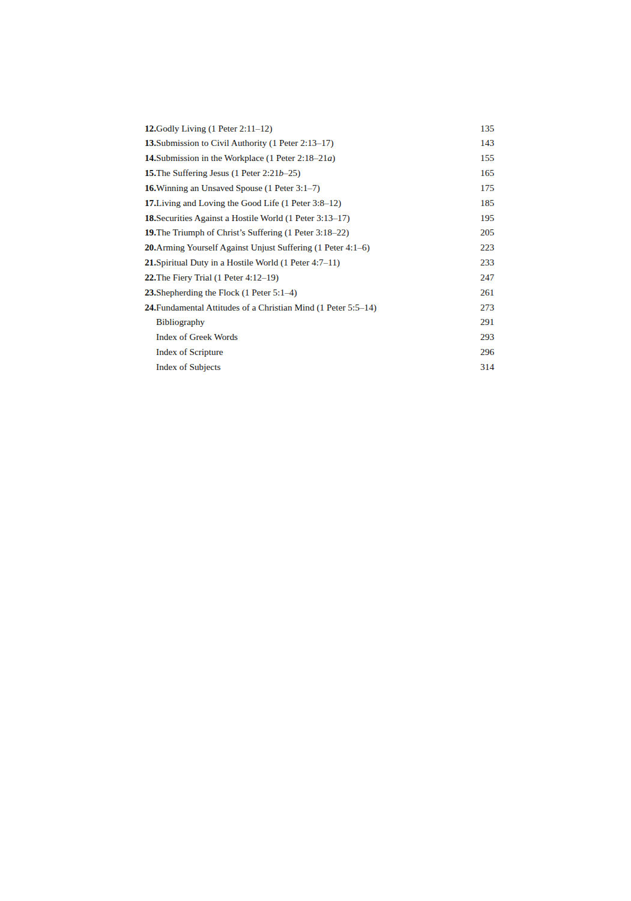| 12. | Godly Living (1 Peter 2:11–12) | 135 |
| 13. | Submission to Civil Authority (1 Peter 2:13–17) | 143 |
| 14. | Submission in the Workplace (1 Peter 2:18–21 a ) | 155 |
| 15. | The Suffering Jesus (1 Peter 2:21 b –25) | 165 |
| 16. | Winning an Unsaved Spouse (1 Peter 3:1–7) | 175 |
| 17. | Living and Loving the Good Life (1 Peter 3:8–12) | 185 |
| 18. | Securities Against a Hostile World (1 Peter 3:13–17) | 195 |
| 19. | The Triumph of Christ’s Suffering (1 Peter 3:18–22) | 205 |
| 20. | Arming Yourself Against Unjust Suffering (1 Peter 4:1–6) | 223 |
| 21. | Spiritual Duty in a Hostile World (1 Peter 4:7–11) | 233 |
| 22. | The Fiery Trial (1 Peter 4:12–19) | 247 |
| 23. | Shepherding the Flock (1 Peter 5:1–4) | 261 |
| 24. | Fundamental Attitudes of a Christian Mind (1 Peter 5:5–14) | 273 |
| | Bibliography | 291 |
| | Index of Greek Words | 293 |
| | Index of Scripture | 296 |
| | Index of Subjects | 314 |